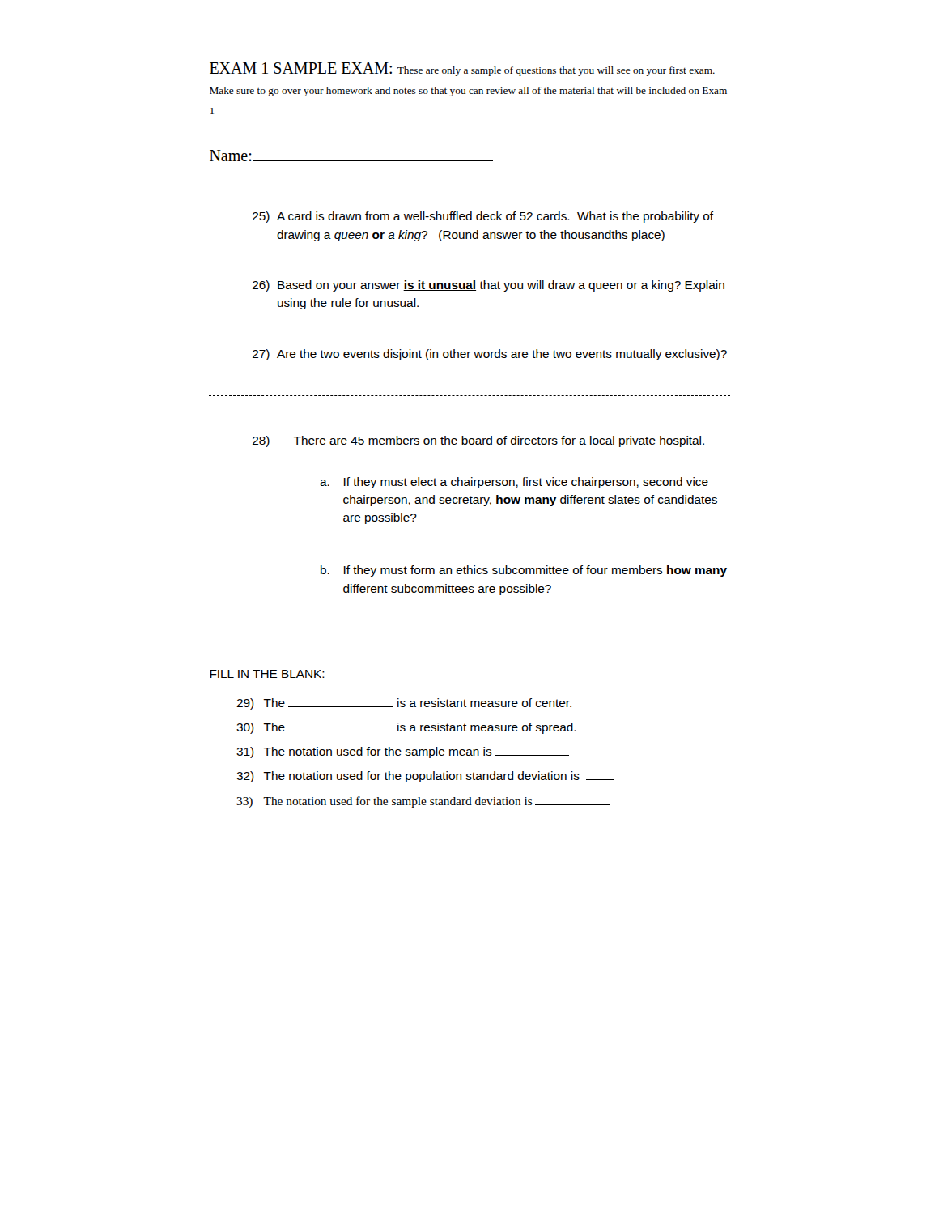EXAM 1 SAMPLE EXAM: These are only a sample of questions that you will see on your first exam. Make sure to go over your homework and notes so that you can review all of the material that will be included on Exam 1
Name:
25) A card is drawn from a well-shuffled deck of 52 cards. What is the probability of drawing a queen or a king? (Round answer to the thousandths place)
26) Based on your answer is it unusual that you will draw a queen or a king? Explain using the rule for unusual.
27) Are the two events disjoint (in other words are the two events mutually exclusive)?
28) There are 45 members on the board of directors for a local private hospital.
If they must elect a chairperson, first vice chairperson, second vice chairperson, and secretary, how many different slates of candidates are possible?
If they must form an ethics subcommittee of four members how many different subcommittees are possible?
FILL IN THE BLANK:
29) The is a resistant measure of center.
30) The is a resistant measure of spread.
31) The notation used for the sample mean is
32) The notation used for the population standard deviation is
33) The notation used for the sample standard deviation is